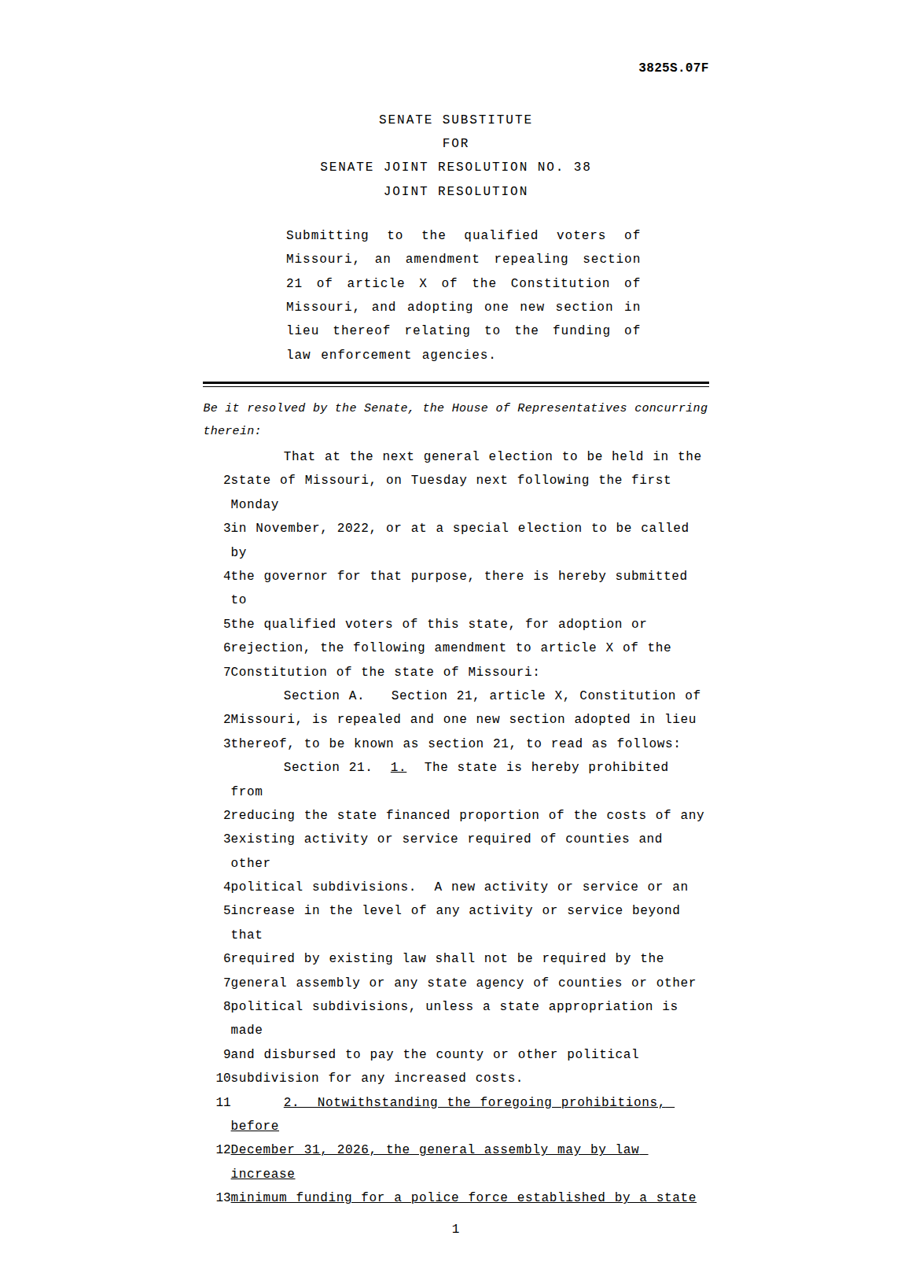3825S.07F
SENATE SUBSTITUTE
FOR
SENATE JOINT RESOLUTION NO. 38
JOINT RESOLUTION
Submitting to the qualified voters of Missouri, an amendment repealing section 21 of article X of the Constitution of Missouri, and adopting one new section in lieu thereof relating to the funding of law enforcement agencies.
Be it resolved by the Senate, the House of Representatives concurring therein:
| | That at the next general election to be held in the |
| 2 | state of Missouri, on Tuesday next following the first Monday |
| 3 | in November, 2022, or at a special election to be called by |
| 4 | the governor for that purpose, there is hereby submitted to |
| 5 | the qualified voters of this state, for adoption or |
| 6 | rejection, the following amendment to article X of the |
| 7 | Constitution of the state of Missouri: |
| | Section A. Section 21, article X, Constitution of |
| 2 | Missouri, is repealed and one new section adopted in lieu |
| 3 | thereof, to be known as section 21, to read as follows: |
| | Section 21. 1. The state is hereby prohibited from |
| 2 | reducing the state financed proportion of the costs of any |
| 3 | existing activity or service required of counties and other |
| 4 | political subdivisions. A new activity or service or an |
| 5 | increase in the level of any activity or service beyond that |
| 6 | required by existing law shall not be required by the |
| 7 | general assembly or any state agency of counties or other |
| 8 | political subdivisions, unless a state appropriation is made |
| 9 | and disbursed to pay the county or other political |
| 10 | subdivision for any increased costs. |
| 11 | 2. Notwithstanding the foregoing prohibitions, before |
| 12 | December 31, 2026, the general assembly may by law increase |
| 13 | minimum funding for a police force established by a state |
1